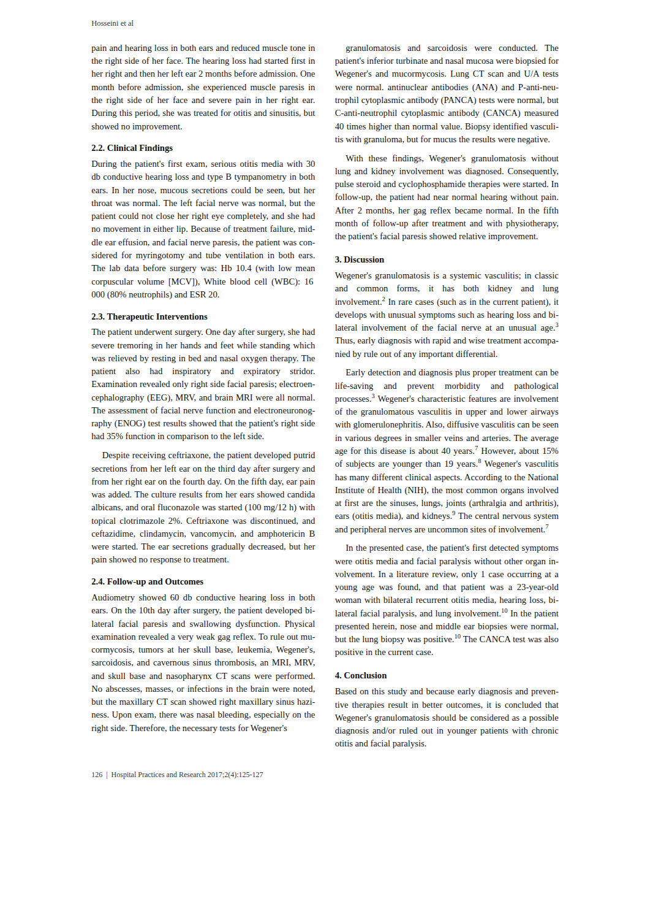Hosseini et al
pain and hearing loss in both ears and reduced muscle tone in the right side of her face. The hearing loss had started first in her right and then her left ear 2 months before admission. One month before admission, she experienced muscle paresis in the right side of her face and severe pain in her right ear. During this period, she was treated for otitis and sinusitis, but showed no improvement.
2.2. Clinical Findings
During the patient's first exam, serious otitis media with 30 db conductive hearing loss and type B tympanometry in both ears. In her nose, mucous secretions could be seen, but her throat was normal. The left facial nerve was normal, but the patient could not close her right eye completely, and she had no movement in either lip. Because of treatment failure, middle ear effusion, and facial nerve paresis, the patient was considered for myringotomy and tube ventilation in both ears. The lab data before surgery was: Hb 10.4 (with low mean corpuscular volume [MCV]), White blood cell (WBC): 16 000 (80% neutrophils) and ESR 20.
2.3. Therapeutic Interventions
The patient underwent surgery. One day after surgery, she had severe tremoring in her hands and feet while standing which was relieved by resting in bed and nasal oxygen therapy. The patient also had inspiratory and expiratory stridor. Examination revealed only right side facial paresis; electroencephalography (EEG), MRV, and brain MRI were all normal. The assessment of facial nerve function and electroneuronography (ENOG) test results showed that the patient's right side had 35% function in comparison to the left side.
Despite receiving ceftriaxone, the patient developed putrid secretions from her left ear on the third day after surgery and from her right ear on the fourth day. On the fifth day, ear pain was added. The culture results from her ears showed candida albicans, and oral fluconazole was started (100 mg/12 h) with topical clotrimazole 2%. Ceftriaxone was discontinued, and ceftazidime, clindamycin, vancomycin, and amphotericin B were started. The ear secretions gradually decreased, but her pain showed no response to treatment.
2.4. Follow-up and Outcomes
Audiometry showed 60 db conductive hearing loss in both ears. On the 10th day after surgery, the patient developed bilateral facial paresis and swallowing dysfunction. Physical examination revealed a very weak gag reflex. To rule out mucormycosis, tumors at her skull base, leukemia, Wegener's, sarcoidosis, and cavernous sinus thrombosis, an MRI, MRV, and skull base and nasopharynx CT scans were performed. No abscesses, masses, or infections in the brain were noted, but the maxillary CT scan showed right maxillary sinus haziness. Upon exam, there was nasal bleeding, especially on the right side. Therefore, the necessary tests for Wegener's
granulomatosis and sarcoidosis were conducted. The patient's inferior turbinate and nasal mucosa were biopsied for Wegener's and mucormycosis. Lung CT scan and U/A tests were normal. antinuclear antibodies (ANA) and P-anti-neutrophil cytoplasmic antibody (PANCA) tests were normal, but C-anti-neutrophil cytoplasmic antibody (CANCA) measured 40 times higher than normal value. Biopsy identified vasculitis with granuloma, but for mucus the results were negative.
With these findings, Wegener's granulomatosis without lung and kidney involvement was diagnosed. Consequently, pulse steroid and cyclophosphamide therapies were started. In follow-up, the patient had near normal hearing without pain. After 2 months, her gag reflex became normal. In the fifth month of follow-up after treatment and with physiotherapy, the patient's facial paresis showed relative improvement.
3. Discussion
Wegener's granulomatosis is a systemic vasculitis; in classic and common forms, it has both kidney and lung involvement.2 In rare cases (such as in the current patient), it develops with unusual symptoms such as hearing loss and bilateral involvement of the facial nerve at an unusual age.3 Thus, early diagnosis with rapid and wise treatment accompanied by rule out of any important differential.
Early detection and diagnosis plus proper treatment can be life-saving and prevent morbidity and pathological processes.3 Wegener's characteristic features are involvement of the granulomatous vasculitis in upper and lower airways with glomerulonephritis. Also, diffusive vasculitis can be seen in various degrees in smaller veins and arteries. The average age for this disease is about 40 years.7 However, about 15% of subjects are younger than 19 years.8 Wegener's vasculitis has many different clinical aspects. According to the National Institute of Health (NIH), the most common organs involved at first are the sinuses, lungs, joints (arthralgia and arthritis), ears (otitis media), and kidneys.9 The central nervous system and peripheral nerves are uncommon sites of involvement.7
In the presented case, the patient's first detected symptoms were otitis media and facial paralysis without other organ involvement. In a literature review, only 1 case occurring at a young age was found, and that patient was a 23-year-old woman with bilateral recurrent otitis media, hearing loss, bilateral facial paralysis, and lung involvement.10 In the patient presented herein, nose and middle ear biopsies were normal, but the lung biopsy was positive.10 The CANCA test was also positive in the current case.
4. Conclusion
Based on this study and because early diagnosis and preventive therapies result in better outcomes, it is concluded that Wegener's granulomatosis should be considered as a possible diagnosis and/or ruled out in younger patients with chronic otitis and facial paralysis.
126 | Hospital Practices and Research 2017;2(4):125-127